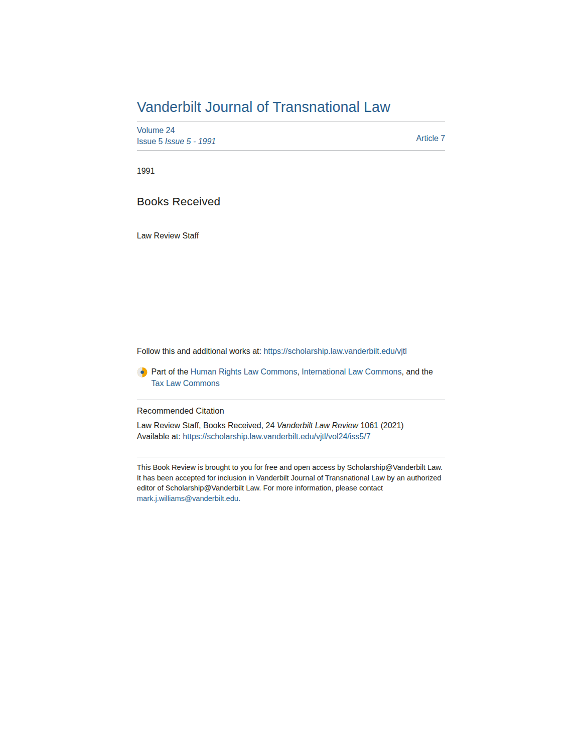Vanderbilt Journal of Transnational Law
Volume 24
Issue 5 Issue 5 - 1991
Article 7
1991
Books Received
Law Review Staff
Follow this and additional works at: https://scholarship.law.vanderbilt.edu/vjtl
Part of the Human Rights Law Commons, International Law Commons, and the Tax Law Commons
Recommended Citation
Law Review Staff, Books Received, 24 Vanderbilt Law Review 1061 (2021)
Available at: https://scholarship.law.vanderbilt.edu/vjtl/vol24/iss5/7
This Book Review is brought to you for free and open access by Scholarship@Vanderbilt Law. It has been accepted for inclusion in Vanderbilt Journal of Transnational Law by an authorized editor of Scholarship@Vanderbilt Law. For more information, please contact mark.j.williams@vanderbilt.edu.